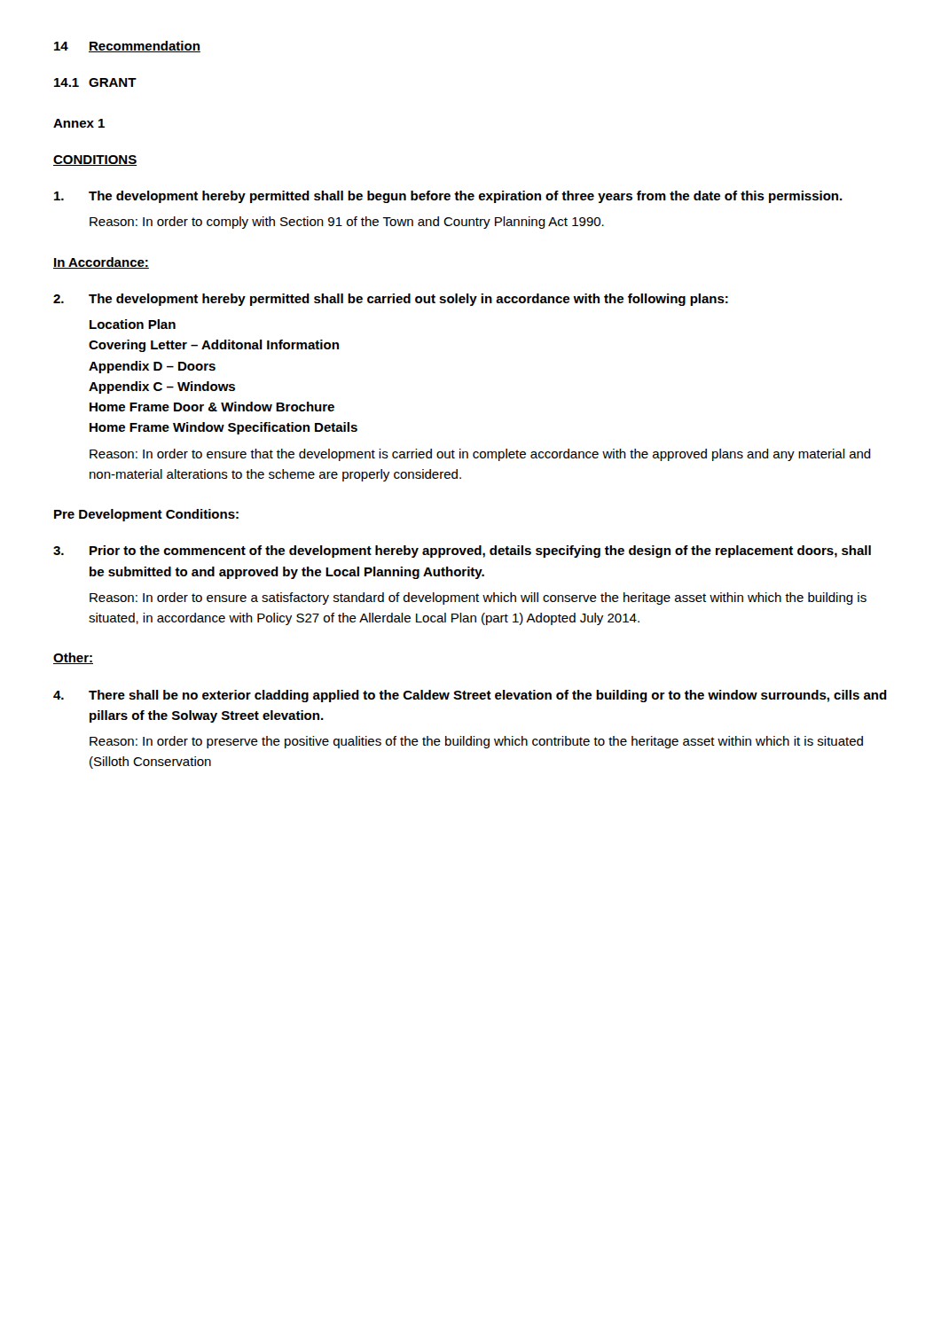14
Recommendation
14.1
GRANT
Annex 1
CONDITIONS
1.
The development hereby permitted shall be begun before the expiration of three years from the date of this permission.
Reason: In order to comply with Section 91 of the Town and Country Planning Act 1990.
In Accordance:
2.
The development hereby permitted shall be carried out solely in accordance with the following plans:
Location Plan
Covering Letter – Additonal Information
Appendix D – Doors
Appendix C – Windows
Home Frame Door & Window Brochure
Home Frame Window Specification Details
Reason: In order to ensure that the development is carried out in complete accordance with the approved plans and any material and non-material alterations to the scheme are properly considered.
Pre Development Conditions:
3.
Prior to the commencent of the development hereby approved, details specifying the design of the replacement doors, shall be submitted to and approved by the Local Planning Authority.
Reason: In order to ensure a satisfactory standard of development which will conserve the heritage asset within which the building is situated, in accordance with Policy S27 of the Allerdale Local Plan (part 1) Adopted July 2014.
Other:
4.
There shall be no exterior cladding applied to the Caldew Street elevation of the building or to the window surrounds, cills and pillars of the Solway Street elevation.
Reason: In order to preserve the positive qualities of the the building which contribute to the heritage asset within which it is situated (Silloth Conservation